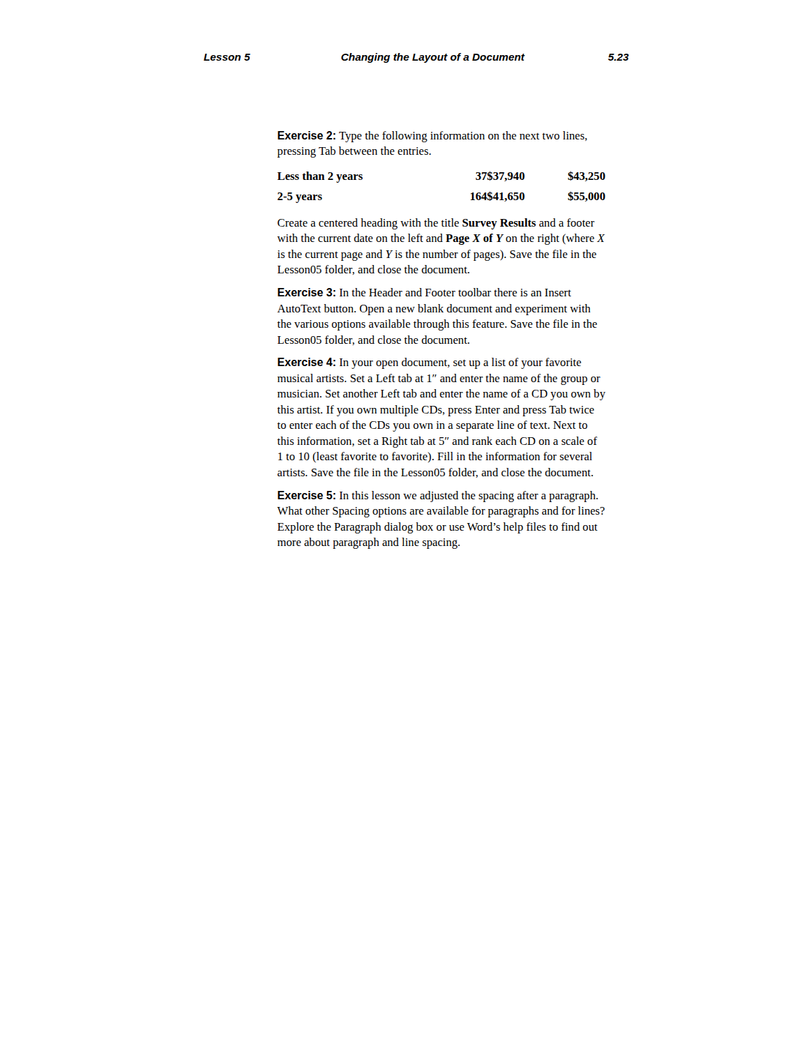Lesson 5 Changing the Layout of a Document 5.23
Exercise 2: Type the following information on the next two lines, pressing Tab between the entries.
| Less than 2 years | 37 | $37,940 | $43,250 |
| 2-5 years | 164 | $41,650 | $55,000 |
Create a centered heading with the title Survey Results and a footer with the current date on the left and Page X of Y on the right (where X is the current page and Y is the number of pages). Save the file in the Lesson05 folder, and close the document.
Exercise 3: In the Header and Footer toolbar there is an Insert AutoText button. Open a new blank document and experiment with the various options available through this feature. Save the file in the Lesson05 folder, and close the document.
Exercise 4: In your open document, set up a list of your favorite musical artists. Set a Left tab at 1″ and enter the name of the group or musician. Set another Left tab and enter the name of a CD you own by this artist. If you own multiple CDs, press Enter and press Tab twice to enter each of the CDs you own in a separate line of text. Next to this information, set a Right tab at 5″ and rank each CD on a scale of 1 to 10 (least favorite to favorite). Fill in the information for several artists. Save the file in the Lesson05 folder, and close the document.
Exercise 5: In this lesson we adjusted the spacing after a paragraph. What other Spacing options are available for paragraphs and for lines? Explore the Paragraph dialog box or use Word’s help files to find out more about paragraph and line spacing.